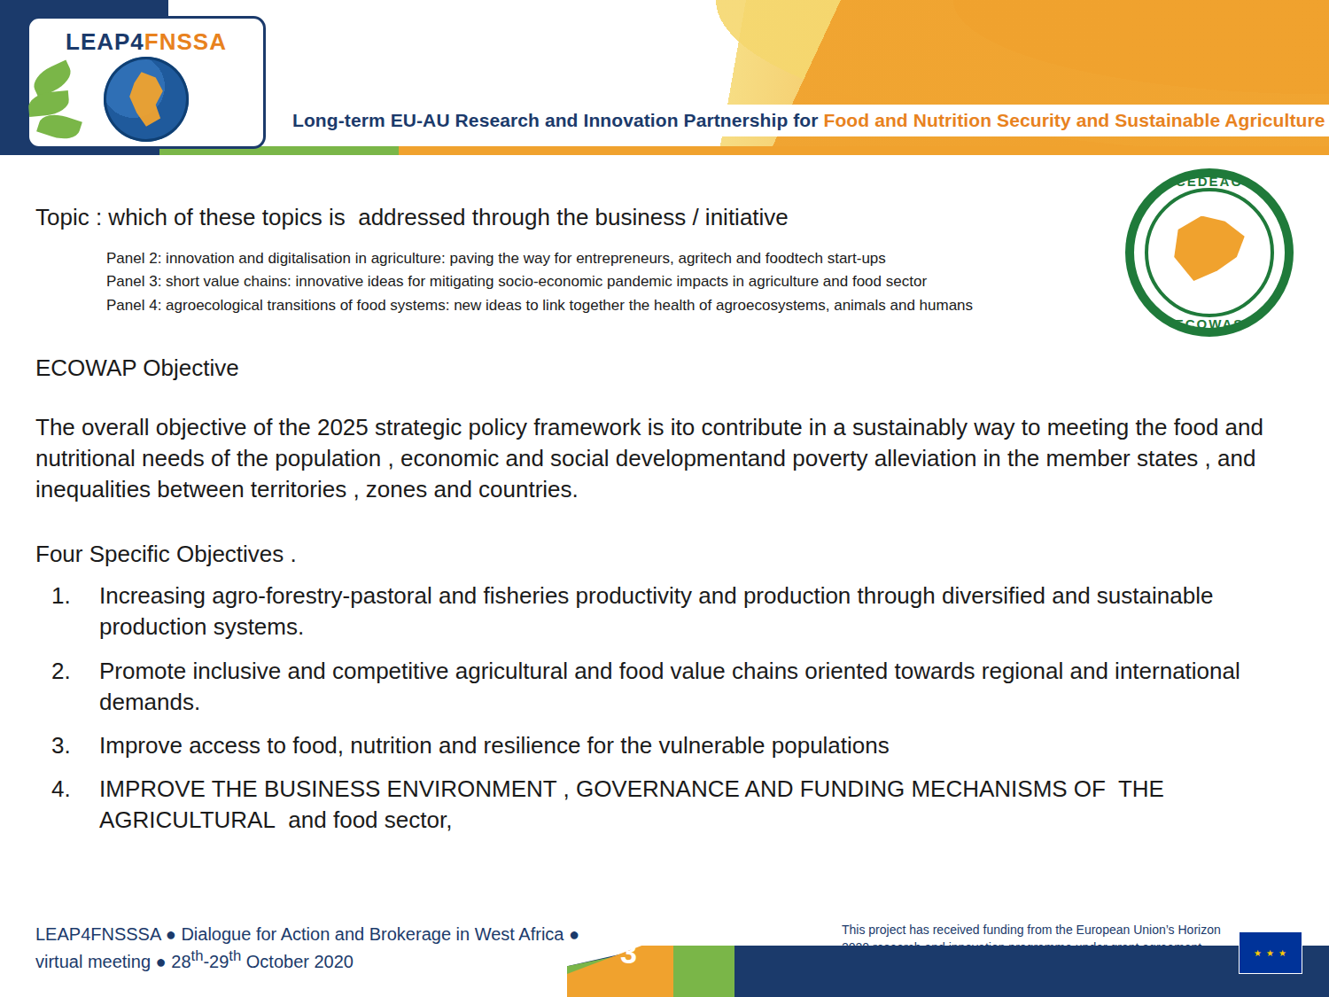Long-term EU-AU Research and Innovation Partnership for Food and Nutrition Security and Sustainable Agriculture
LEAP4FNSSA
CEDEAO
ECOWAS
Topic : which of these topics is addressed through the business / initiative
Panel 2: innovation and digitalisation in agriculture: paving the way for entrepreneurs, agritech and foodtech start-ups
Panel 3: short value chains: innovative ideas for mitigating socio-economic pandemic impacts in agriculture and food sector
Panel 4: agroecological transitions of food systems: new ideas to link together the health of agroecosystems, animals and humans
ECOWAP Objective
The overall objective of the 2025 strategic policy framework is ito contribute in a sustainably way to meeting the food and nutritional needs of the population , economic and social developmentand poverty alleviation in the member states , and inequalities between territories , zones and countries.
Four Specific Objectives .
Increasing agro-forestry-pastoral and fisheries productivity and production through diversified and sustainable production systems.
Promote inclusive and competitive agricultural and food value chains oriented towards regional and international demands.
Improve access to food, nutrition and resilience for the vulnerable populations
Improve the business environment , governance and funding mechanisms of the agricultural and food sector,
LEAP4FNSSSA ● Dialogue for Action and Brokerage in West Africa ● virtual meeting ● 28th-29th October 2020
3
This project has received funding from the European Union’s Horizon 2020 research and innovation programme under grant agreement No. 817663.
★ ★ ★